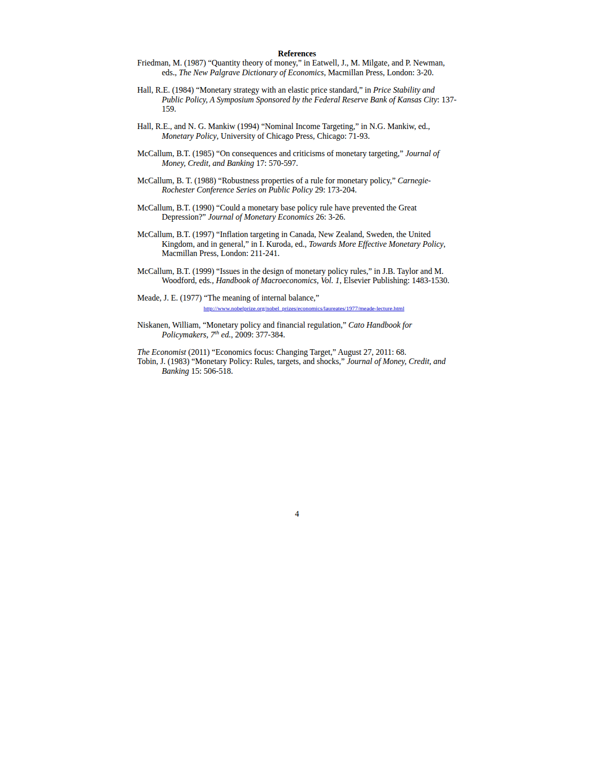References
Friedman, M. (1987) “Quantity theory of money,” in Eatwell, J., M. Milgate, and P. Newman, eds., The New Palgrave Dictionary of Economics, Macmillan Press, London: 3-20.
Hall, R.E. (1984) “Monetary strategy with an elastic price standard,” in Price Stability and Public Policy, A Symposium Sponsored by the Federal Reserve Bank of Kansas City: 137-159.
Hall, R.E., and N. G. Mankiw (1994) “Nominal Income Targeting,” in N.G. Mankiw, ed., Monetary Policy, University of Chicago Press, Chicago: 71-93.
McCallum, B.T. (1985) “On consequences and criticisms of monetary targeting,” Journal of Money, Credit, and Banking 17: 570-597.
McCallum, B. T. (1988) “Robustness properties of a rule for monetary policy,” Carnegie-Rochester Conference Series on Public Policy 29: 173-204.
McCallum, B.T. (1990) “Could a monetary base policy rule have prevented the Great Depression?” Journal of Monetary Economics 26: 3-26.
McCallum, B.T. (1997) “Inflation targeting in Canada, New Zealand, Sweden, the United Kingdom, and in general,” in I. Kuroda, ed., Towards More Effective Monetary Policy, Macmillan Press, London: 211-241.
McCallum, B.T. (1999) “Issues in the design of monetary policy rules,” in J.B. Taylor and M. Woodford, eds., Handbook of Macroeconomics, Vol. 1, Elsevier Publishing: 1483-1530.
Meade, J. E. (1977) “The meaning of internal balance,”
http://www.nobelprize.org/nobel_prizes/economics/laureates/1977/meade-lecture.html
Niskanen, William, “Monetary policy and financial regulation,” Cato Handbook for Policymakers, 7th ed., 2009: 377-384.
The Economist (2011) “Economics focus: Changing Target,” August 27, 2011: 68.
Tobin, J. (1983) “Monetary Policy: Rules, targets, and shocks,” Journal of Money, Credit, and Banking 15: 506-518.
4